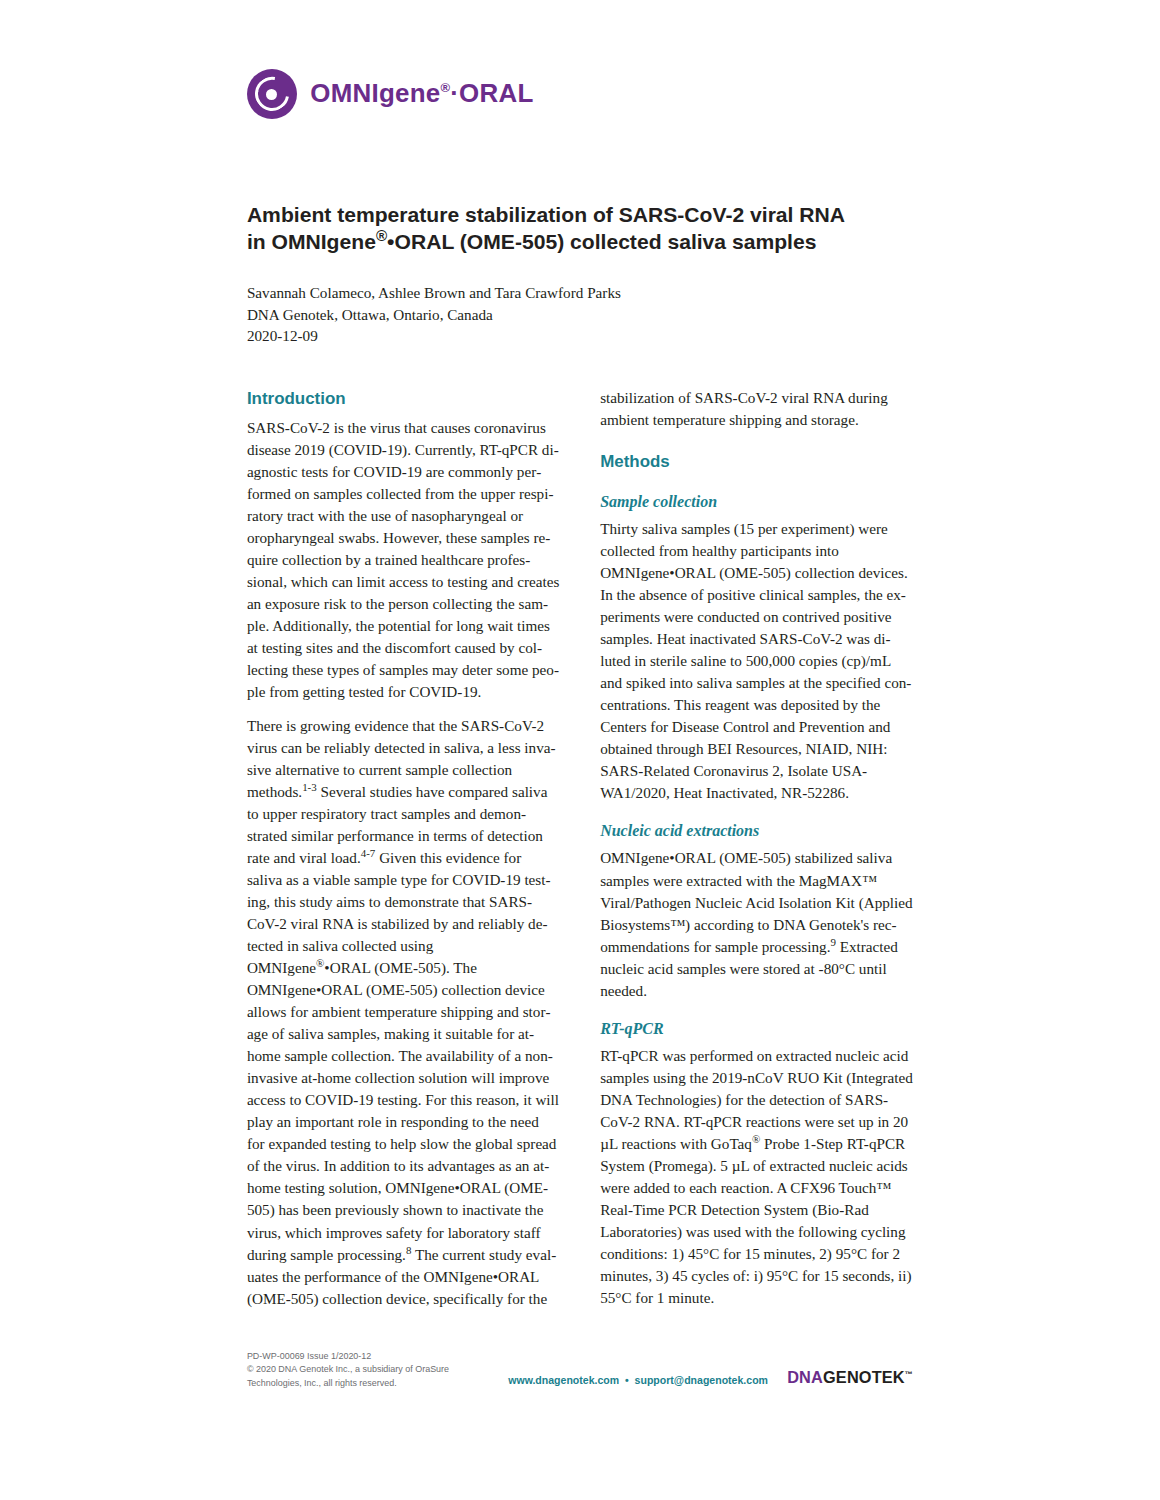OMNIgene®·ORAL
Ambient temperature stabilization of SARS-CoV-2 viral RNA
in OMNIgene®•ORAL (OME-505) collected saliva samples
Savannah Colameco, Ashlee Brown and Tara Crawford Parks DNA Genotek, Ottawa, Ontario, Canada 2020-12-09
Introduction
SARS-CoV-2 is the virus that causes coronavirus disease 2019 (COVID-19). Currently, RT-qPCR diagnostic tests for COVID-19 are commonly performed on samples collected from the upper respiratory tract with the use of nasopharyngeal or oropharyngeal swabs. However, these samples require collection by a trained healthcare professional, which can limit access to testing and creates an exposure risk to the person collecting the sample. Additionally, the potential for long wait times at testing sites and the discomfort caused by collecting these types of samples may deter some people from getting tested for COVID-19.
There is growing evidence that the SARS-CoV-2 virus can be reliably detected in saliva, a less invasive alternative to current sample collection methods.1-3 Several studies have compared saliva to upper respiratory tract samples and demonstrated similar performance in terms of detection rate and viral load.4-7 Given this evidence for saliva as a viable sample type for COVID-19 testing, this study aims to demonstrate that SARS-CoV-2 viral RNA is stabilized by and reliably detected in saliva collected using OMNIgene®•ORAL (OME-505). The OMNIgene•ORAL (OME-505) collection device allows for ambient temperature shipping and storage of saliva samples, making it suitable for at-home sample collection. The availability of a non-invasive at-home collection solution will improve access to COVID-19 testing. For this reason, it will play an important role in responding to the need for expanded testing to help slow the global spread of the virus. In addition to its advantages as an at-home testing solution, OMNIgene•ORAL (OME-505) has been previously shown to inactivate the virus, which improves safety for laboratory staff during sample processing.8 The current study evaluates the performance of the OMNIgene•ORAL (OME-505) collection device, specifically for the stabilization of SARS-CoV-2 viral RNA during ambient temperature shipping and storage.
Methods
Sample collection
Thirty saliva samples (15 per experiment) were collected from healthy participants into OMNIgene•ORAL (OME-505) collection devices. In the absence of positive clinical samples, the experiments were conducted on contrived positive samples. Heat inactivated SARS-CoV-2 was diluted in sterile saline to 500,000 copies (cp)/mL and spiked into saliva samples at the specified concentrations. This reagent was deposited by the Centers for Disease Control and Prevention and obtained through BEI Resources, NIAID, NIH: SARS-Related Coronavirus 2, Isolate USA-WA1/2020, Heat Inactivated, NR-52286.
Nucleic acid extractions
OMNIgene•ORAL (OME-505) stabilized saliva samples were extracted with the MagMAX™ Viral/Pathogen Nucleic Acid Isolation Kit (Applied Biosystems™) according to DNA Genotek's recommendations for sample processing.9 Extracted nucleic acid samples were stored at -80°C until needed.
RT-qPCR
RT-qPCR was performed on extracted nucleic acid samples using the 2019-nCoV RUO Kit (Integrated DNA Technologies) for the detection of SARS-CoV-2 RNA. RT-qPCR reactions were set up in 20 µL reactions with GoTaq® Probe 1-Step RT-qPCR System (Promega). 5 µL of extracted nucleic acids were added to each reaction. A CFX96 Touch™ Real-Time PCR Detection System (Bio-Rad Laboratories) was used with the following cycling conditions: 1) 45°C for 15 minutes, 2) 95°C for 2 minutes, 3) 45 cycles of: i) 95°C for 15 seconds, ii) 55°C for 1 minute.
PD-WP-00069 Issue 1/2020-12
© 2020 DNA Genotek Inc., a subsidiary of OraSure Technologies, Inc., all rights reserved.
www.dnagenotek.com • support@dnagenotek.com
DNA GENOTEK™